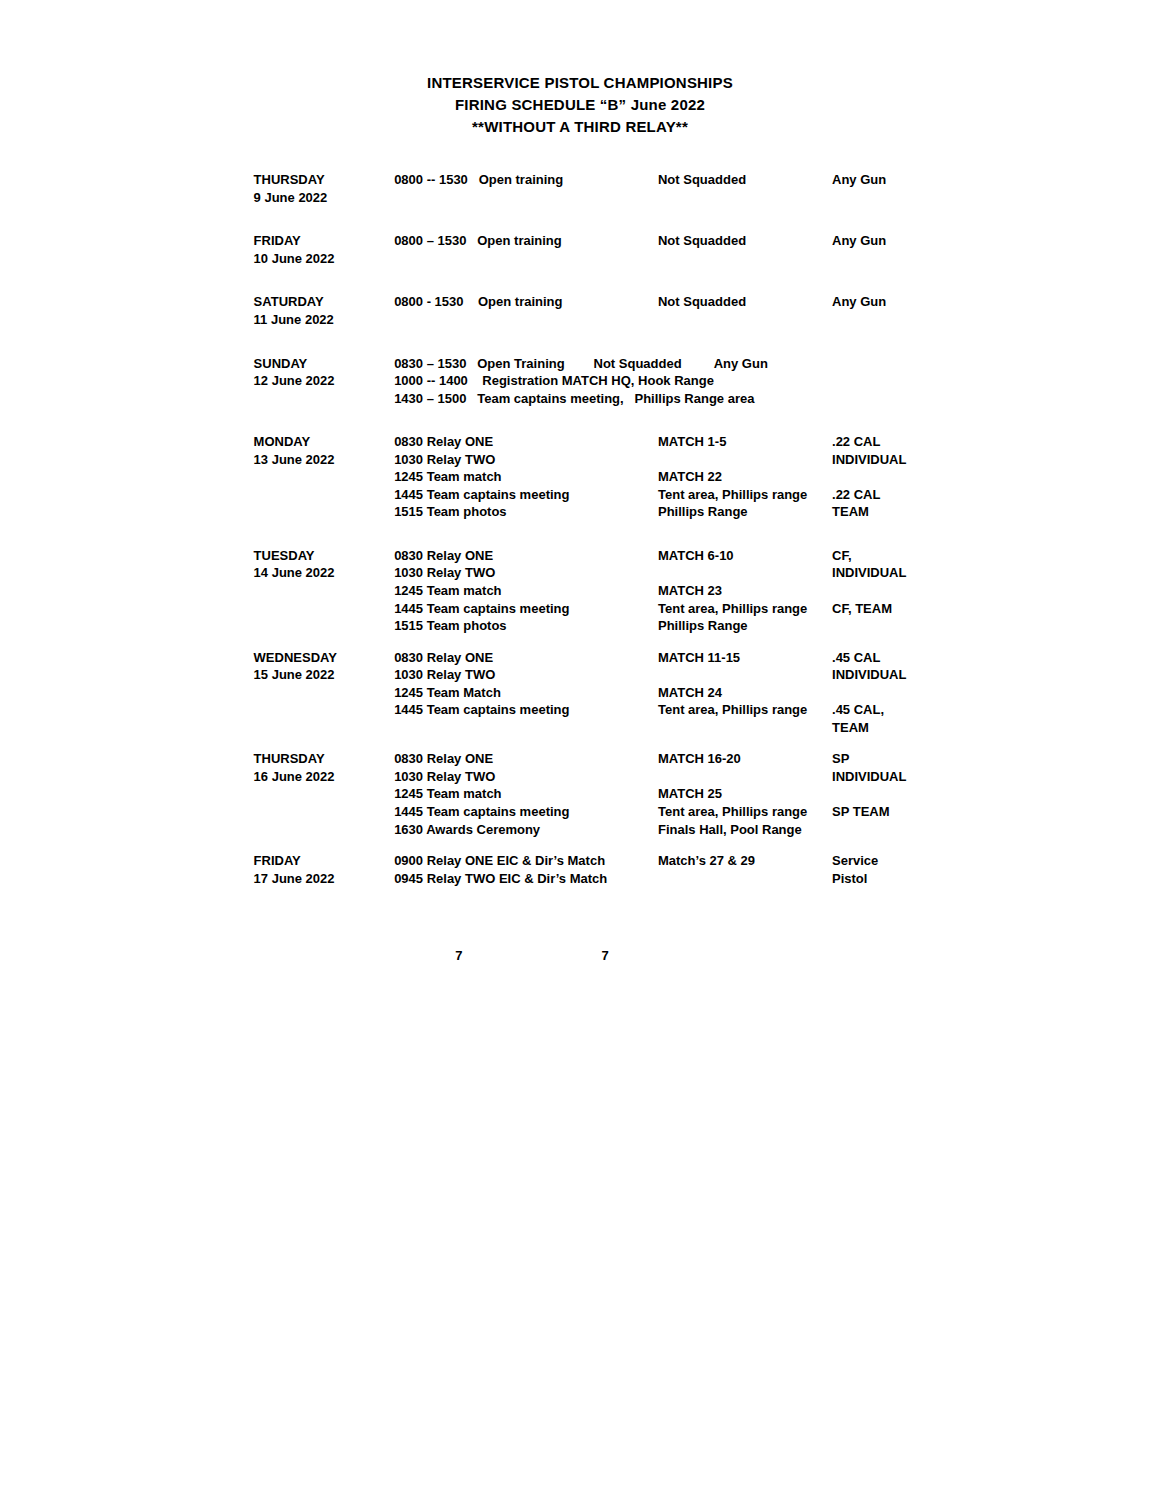INTERSERVICE PISTOL CHAMPIONSHIPS
FIRING SCHEDULE “B” June 2022
**WITHOUT A THIRD RELAY**
| THURSDAY 9 June 2022 | 0800 -- 1530 Open training | Not Squadded | Any Gun |
| FRIDAY 10 June 2022 | 0800 – 1530 Open training | Not Squadded | Any Gun |
| SATURDAY 11 June 2022 | 0800 - 1530 Open training | Not Squadded | Any Gun |
| SUNDAY 12 June 2022 | 0830 – 1530 Open Training Not Squadded Any Gun 1000 -- 1400 Registration MATCH HQ, Hook Range 1430 – 1500 Team captains meeting, Phillips Range area |
| MONDAY 13 June 2022 | 0830 Relay ONE 1030 Relay TWO 1245 Team match 1445 Team captains meeting 1515 Team photos | MATCH 1-5 MATCH 22 Tent area, Phillips range Phillips Range | .22 CAL INDIVIDUAL .22 CAL TEAM |
| TUESDAY 14 June 2022 | 0830 Relay ONE 1030 Relay TWO 1245 Team match 1445 Team captains meeting 1515 Team photos | MATCH 6-10 MATCH 23 Tent area, Phillips range Phillips Range | CF, INDIVIDUAL CF, TEAM |
| WEDNESDAY 15 June 2022 | 0830 Relay ONE 1030 Relay TWO 1245 Team Match 1445 Team captains meeting | MATCH 11-15 MATCH 24 Tent area, Phillips range | .45 CAL INDIVIDUAL .45 CAL, TEAM |
| THURSDAY 16 June 2022 | 0830 Relay ONE 1030 Relay TWO 1245 Team match 1445 Team captains meeting 1630 Awards Ceremony | MATCH 16-20 MATCH 25 Tent area, Phillips range Finals Hall, Pool Range | SP INDIVIDUAL SP TEAM |
| FRIDAY 17 June 2022 | 0900 Relay ONE EIC & Dir’s Match 0945 Relay TWO EIC & Dir’s Match | Match’s 27 & 29 | Service Pistol |
77